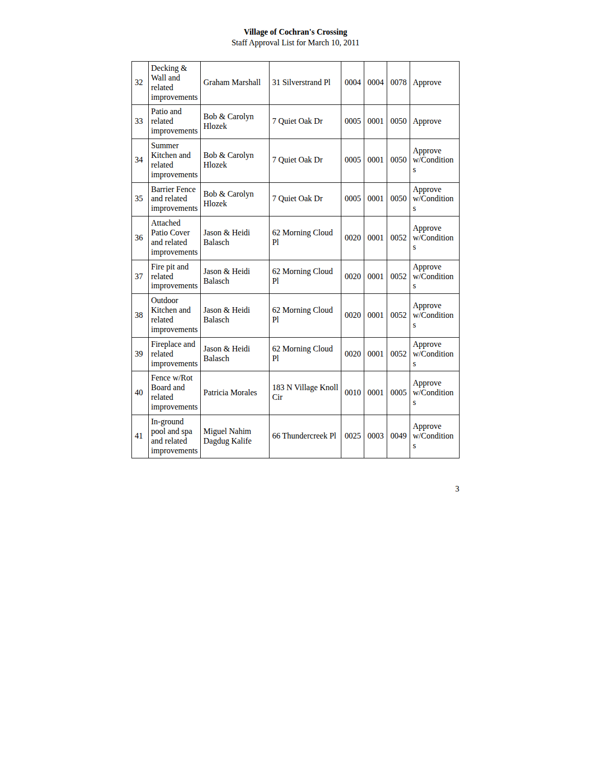Village of Cochran's Crossing
Staff Approval List for March 10, 2011
| 32 | Decking & Wall and related improvements | Graham Marshall | 31 Silverstrand Pl | 0004 | 0004 | 0078 | Approve |
| 33 | Patio and related improvements | Bob & Carolyn Hlozek | 7 Quiet Oak Dr | 0005 | 0001 | 0050 | Approve |
| 34 | Summer Kitchen and related improvements | Bob & Carolyn Hlozek | 7 Quiet Oak Dr | 0005 | 0001 | 0050 | Approve w/Conditions |
| 35 | Barrier Fence and related improvements | Bob & Carolyn Hlozek | 7 Quiet Oak Dr | 0005 | 0001 | 0050 | Approve w/Conditions |
| 36 | Attached Patio Cover and related improvements | Jason & Heidi Balasch | 62 Morning Cloud Pl | 0020 | 0001 | 0052 | Approve w/Conditions |
| 37 | Fire pit and related improvements | Jason & Heidi Balasch | 62 Morning Cloud Pl | 0020 | 0001 | 0052 | Approve w/Conditions |
| 38 | Outdoor Kitchen and related improvements | Jason & Heidi Balasch | 62 Morning Cloud Pl | 0020 | 0001 | 0052 | Approve w/Conditions |
| 39 | Fireplace and related improvements | Jason & Heidi Balasch | 62 Morning Cloud Pl | 0020 | 0001 | 0052 | Approve w/Conditions |
| 40 | Fence w/Rot Board and related improvements | Patricia Morales | 183 N Village Knoll Cir | 0010 | 0001 | 0005 | Approve w/Conditions |
| 41 | In-ground pool and spa and related improvements | Miguel Nahim Dagdug Kalife | 66 Thundercreek Pl | 0025 | 0003 | 0049 | Approve w/Conditions |
3